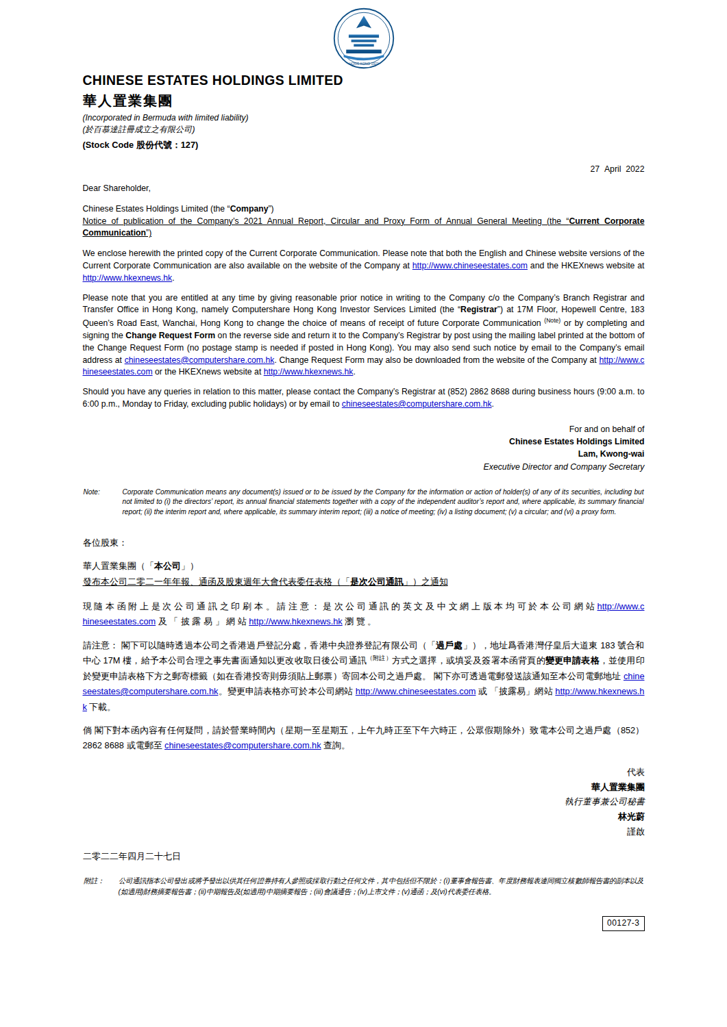HONG KONG 1922
CHINESE ESTATES HOLDINGS LIMITED
華人置業集團
(Incorporated in Bermuda with limited liability)
(於百慕達註冊成立之有限公司)
(Stock Code 股份代號：127)
27 April 2022
Dear Shareholder,
Chinese Estates Holdings Limited (the “Company”)
Notice of publication of the Company’s 2021 Annual Report, Circular and Proxy Form of Annual General Meeting (the “Current Corporate Communication”)
We enclose herewith the printed copy of the Current Corporate Communication. Please note that both the English and Chinese website versions of the Current Corporate Communication are also available on the website of the Company at http://www.chineseestates.com and the HKEXnews website at http://www.hkexnews.hk.
Please note that you are entitled at any time by giving reasonable prior notice in writing to the Company c/o the Company’s Branch Registrar and Transfer Office in Hong Kong, namely Computershare Hong Kong Investor Services Limited (the “Registrar”) at 17M Floor, Hopewell Centre, 183 Queen’s Road East, Wanchai, Hong Kong to change the choice of means of receipt of future Corporate Communication (Note) or by completing and signing the Change Request Form on the reverse side and return it to the Company’s Registrar by post using the mailing label printed at the bottom of the Change Request Form (no postage stamp is needed if posted in Hong Kong). You may also send such notice by email to the Company’s email address at chineseestates@computershare.com.hk. Change Request Form may also be downloaded from the website of the Company at http://www.chineseestates.com or the HKEXnews website at http://www.hkexnews.hk.
Should you have any queries in relation to this matter, please contact the Company’s Registrar at (852) 2862 8688 during business hours (9:00 a.m. to 6:00 p.m., Monday to Friday, excluding public holidays) or by email to chineseestates@computershare.com.hk.
For and on behalf of
Chinese Estates Holdings Limited
Lam, Kwong-wai
Executive Director and Company Secretary
| Note: | Corporate Communication means any document(s) issued or to be issued by the Company for the information or action of holder(s) of any of its securities, including but not limited to (i) the directors’ report, its annual financial statements together with a copy of the independent auditor’s report and, where applicable, its summary financial report; (ii) the interim report and, where applicable, its summary interim report; (iii) a notice of meeting; (iv) a listing document; (v) a circular; and (vi) a proxy form. |
各位股東：
華人置業集團（「本公司」）
發布本公司二零二一年年報、通函及股東週年大會代表委任表格（「是次公司通訊」）之通知
現 隨 本 函 附 上 是 次 公 司 通 訊 之 印 刷 本 。 請 注 意 ： 是 次 公 司 通 訊 的 英 文 及 中 文 網 上 版 本 均 可 於 本 公 司 網 站 http://www.chineseestates.com 及 「 披 露 易 」 網 站 http://www.hkexnews.hk 瀏 覽 。
請注意： 閣下可以隨時透過本公司之香港過戶登記分處，香港中央證券登記有限公司（「過戶處」），地址爲香港灣仔皇后大道東 183 號合和中心 17M 樓，給予本公司合理之事先書面通知以更改收取日後公司通訊（附註）方式之選擇，或填妥及簽署本函背頁的變更申請表格，並使用印於變更申請表格下方之郵寄標籤（如在香港投寄則毋須貼上郵票）寄回本公司之過戶處。 閣下亦可透過電郵發送該通知至本公司電郵地址 chineseestates@computershare.com.hk。變更申請表格亦可於本公司網站 http://www.chineseestates.com 或 「披露易」網站 http://www.hkexnews.hk 下載。
倘 閣下對本函內容有任何疑問，請於營業時間內（星期一至星期五，上午九時正至下午六時正，公眾假期除外）致電本公司之過戶處（852）2862 8688 或電郵至 chineseestates@computershare.com.hk 查詢。
代表
華人置業集團
執行董事兼公司秘書
林光蔚
謹啟
二零二二年四月二十七日
| 附註： | 公司通訊指本公司發出或將予發出以供其任何證券持有人參照或採取行動之任何文件，其中包括但不限於：(i)董事會報告書、年度財務報表連同獨立核數師報告書的副本以及(如適用)財務摘要報告書；(ii)中期報告及(如適用)中期摘要報告；(iii)會議通告；(iv)上市文件；(v)通函；及(vi)代表委任表格。 |
00127-3